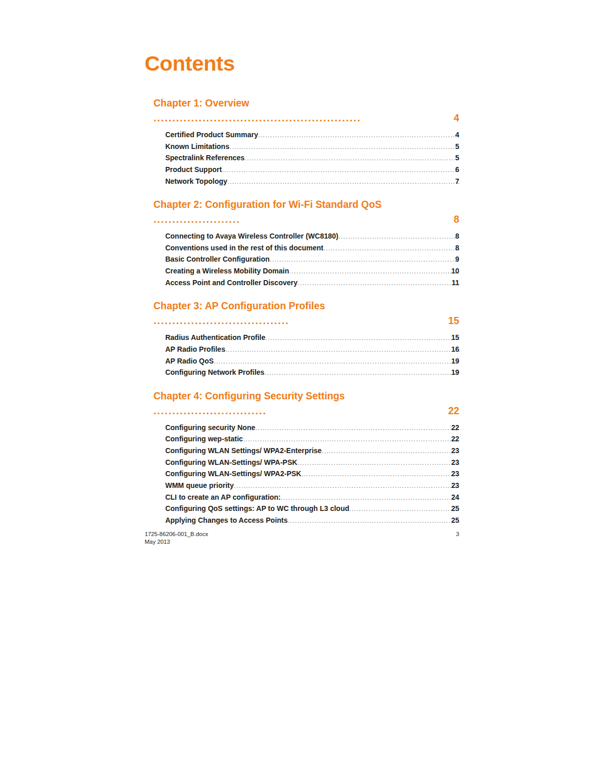Contents
Chapter 1: Overview ....................................................... 4
Certified Product Summary............................................................................................. 4
Known Limitations............................................................................................................. 5
Spectralink References................................................................................................... 5
Product Support................................................................................................................ 6
Network Topology............................................................................................................. 7
Chapter 2: Configuration for Wi-Fi Standard QoS ....................... 8
Connecting to Avaya Wireless Controller (WC8180)..................................................... 8
Conventions used in the rest of this document............................................................ 8
Basic Controller Configuration......................................................................................... 9
Creating a Wireless Mobility Domain............................................................................ 10
Access Point and Controller Discovery......................................................................... 11
Chapter 3: AP Configuration Profiles .................................... 15
Radius Authentication Profile........................................................................................... 15
AP Radio Profiles.............................................................................................................. 16
AP Radio QoS................................................................................................................... 19
Configuring Network Profiles........................................................................................... 19
Chapter 4: Configuring Security Settings .............................. 22
Configuring security None............................................................................................... 22
Configuring wep-static.................................................................................................... 22
Configuring WLAN Settings/ WPA2-Enterprise........................................................... 23
Configuring WLAN-Settings/ WPA-PSK......................................................................... 23
Configuring WLAN-Settings/ WPA2-PSK....................................................................... 23
WMM queue priority........................................................................................................... 23
CLI to create an AP configuration:................................................................................. 24
Configuring QoS settings: AP to WC through L3 cloud............................................... 25
Applying Changes to Access Points............................................................................. 25
1725-86206-001_B.docx
May 2013
3